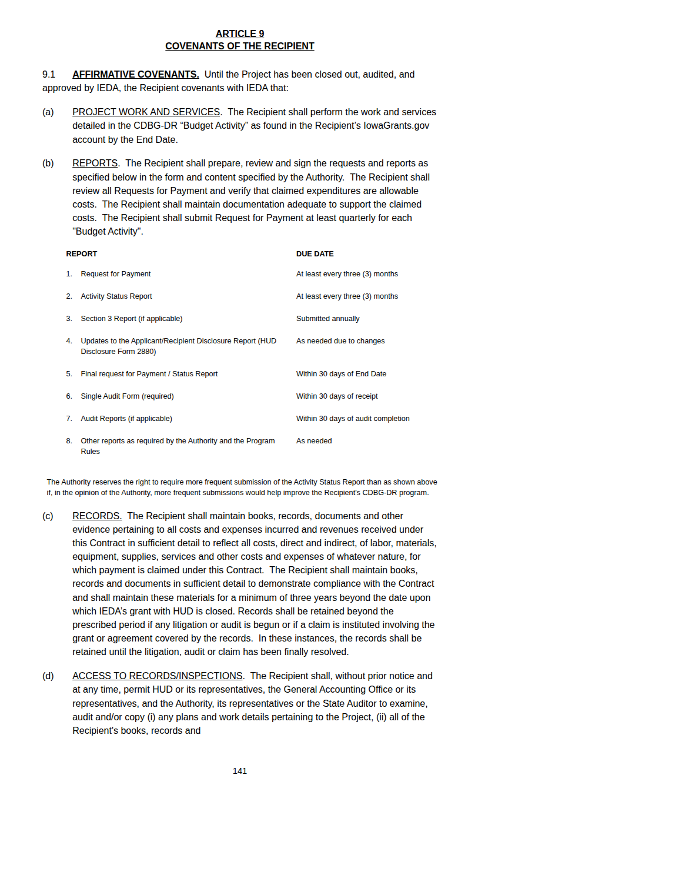ARTICLE 9 COVENANTS OF THE RECIPIENT
9.1 AFFIRMATIVE COVENANTS. Until the Project has been closed out, audited, and approved by IEDA, the Recipient covenants with IEDA that:
(a) PROJECT WORK AND SERVICES. The Recipient shall perform the work and services detailed in the CDBG-DR “Budget Activity” as found in the Recipient’s IowaGrants.gov account by the End Date.
(b) REPORTS. The Recipient shall prepare, review and sign the requests and reports as specified below in the form and content specified by the Authority. The Recipient shall review all Requests for Payment and verify that claimed expenditures are allowable costs. The Recipient shall maintain documentation adequate to support the claimed costs. The Recipient shall submit Request for Payment at least quarterly for each "Budget Activity".
| REPORT | DUE DATE |
| --- | --- |
| 1. | Request for Payment | At least every three (3) months |
| 2. | Activity Status Report | At least every three (3) months |
| 3. | Section 3 Report (if applicable) | Submitted annually |
| 4. | Updates to the Applicant/Recipient Disclosure Report (HUD Disclosure Form 2880) | As needed due to changes |
| 5. | Final request for Payment / Status Report | Within 30 days of End Date |
| 6. | Single Audit Form (required) | Within 30 days of receipt |
| 7. | Audit Reports (if applicable) | Within 30 days of audit completion |
| 8. | Other reports as required by the Authority and the Program Rules | As needed |
The Authority reserves the right to require more frequent submission of the Activity Status Report than as shown above if, in the opinion of the Authority, more frequent submissions would help improve the Recipient's CDBG-DR program.
(c) RECORDS. The Recipient shall maintain books, records, documents and other evidence pertaining to all costs and expenses incurred and revenues received under this Contract in sufficient detail to reflect all costs, direct and indirect, of labor, materials, equipment, supplies, services and other costs and expenses of whatever nature, for which payment is claimed under this Contract. The Recipient shall maintain books, records and documents in sufficient detail to demonstrate compliance with the Contract and shall maintain these materials for a minimum of three years beyond the date upon which IEDA’s grant with HUD is closed. Records shall be retained beyond the prescribed period if any litigation or audit is begun or if a claim is instituted involving the grant or agreement covered by the records. In these instances, the records shall be retained until the litigation, audit or claim has been finally resolved.
(d) ACCESS TO RECORDS/INSPECTIONS. The Recipient shall, without prior notice and at any time, permit HUD or its representatives, the General Accounting Office or its representatives, and the Authority, its representatives or the State Auditor to examine, audit and/or copy (i) any plans and work details pertaining to the Project, (ii) all of the Recipient's books, records and
141